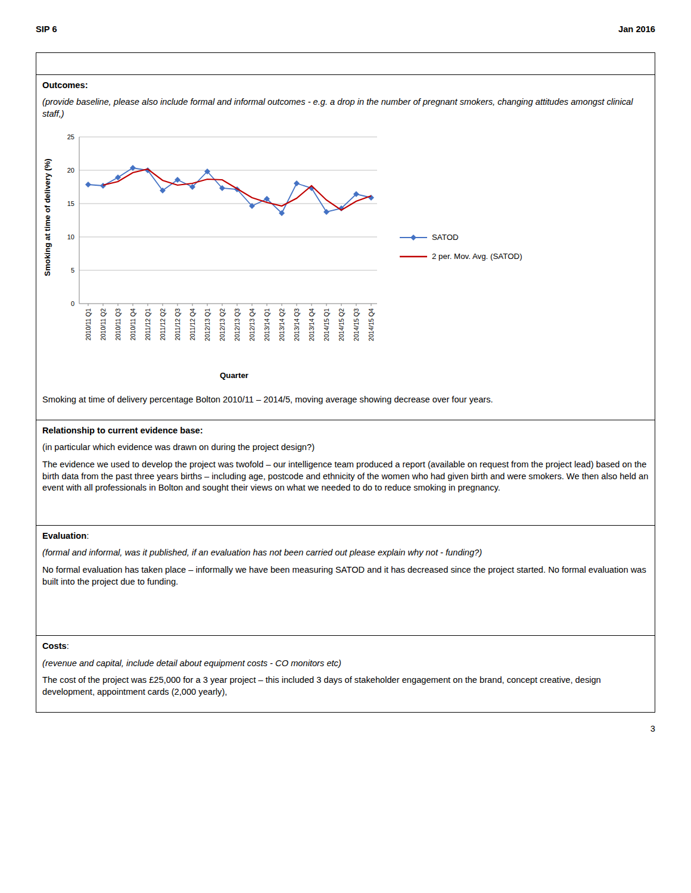SIP 6 Jan 2016
| Outcomes: (provide baseline, please also include formal and informal outcomes - e.g. a drop in the number of pregnant smokers, changing attitudes amongst clinical staff,) Smoking at time of delivery (%) 25 20 15 10 5 0 2010/11 Q1 2010/11 Q2 2010/11 Q3 2010/11 Q4 2011/12 Q1 2011/12 Q2 2011/12 Q3 2011/12 Q4 2012/13 Q1 2012/13 Q2 2012/13 Q3 2012/13 Q4 2013/14 Q1 2013/14 Q2 2013/14 Q3 2013/14 Q4 2014/15 Q1 2014/15 Q2 2014/15 Q3 2014/15 Q4 Quarter SATOD 2 per. Mov. Avg. (SATOD) Smoking at time of delivery percentage Bolton 2010/11 – 2014/5, moving average showing decrease over four years. |
| Relationship to current evidence base: (in particular which evidence was drawn on during the project design?) The evidence we used to develop the project was twofold – our intelligence team produced a report (available on request from the project lead) based on the birth data from the past three years births – including age, postcode and ethnicity of the women who had given birth and were smokers. We then also held an event with all professionals in Bolton and sought their views on what we needed to do to reduce smoking in pregnancy. |
| Evaluation : (formal and informal, was it published, if an evaluation has not been carried out please explain why not - funding?) No formal evaluation has taken place – informally we have been measuring SATOD and it has decreased since the project started. No formal evaluation was built into the project due to funding. |
| Costs : (revenue and capital, include detail about equipment costs - CO monitors etc) The cost of the project was £25,000 for a 3 year project – this included 3 days of stakeholder engagement on the brand, concept creative, design development, appointment cards (2,000 yearly), |
3